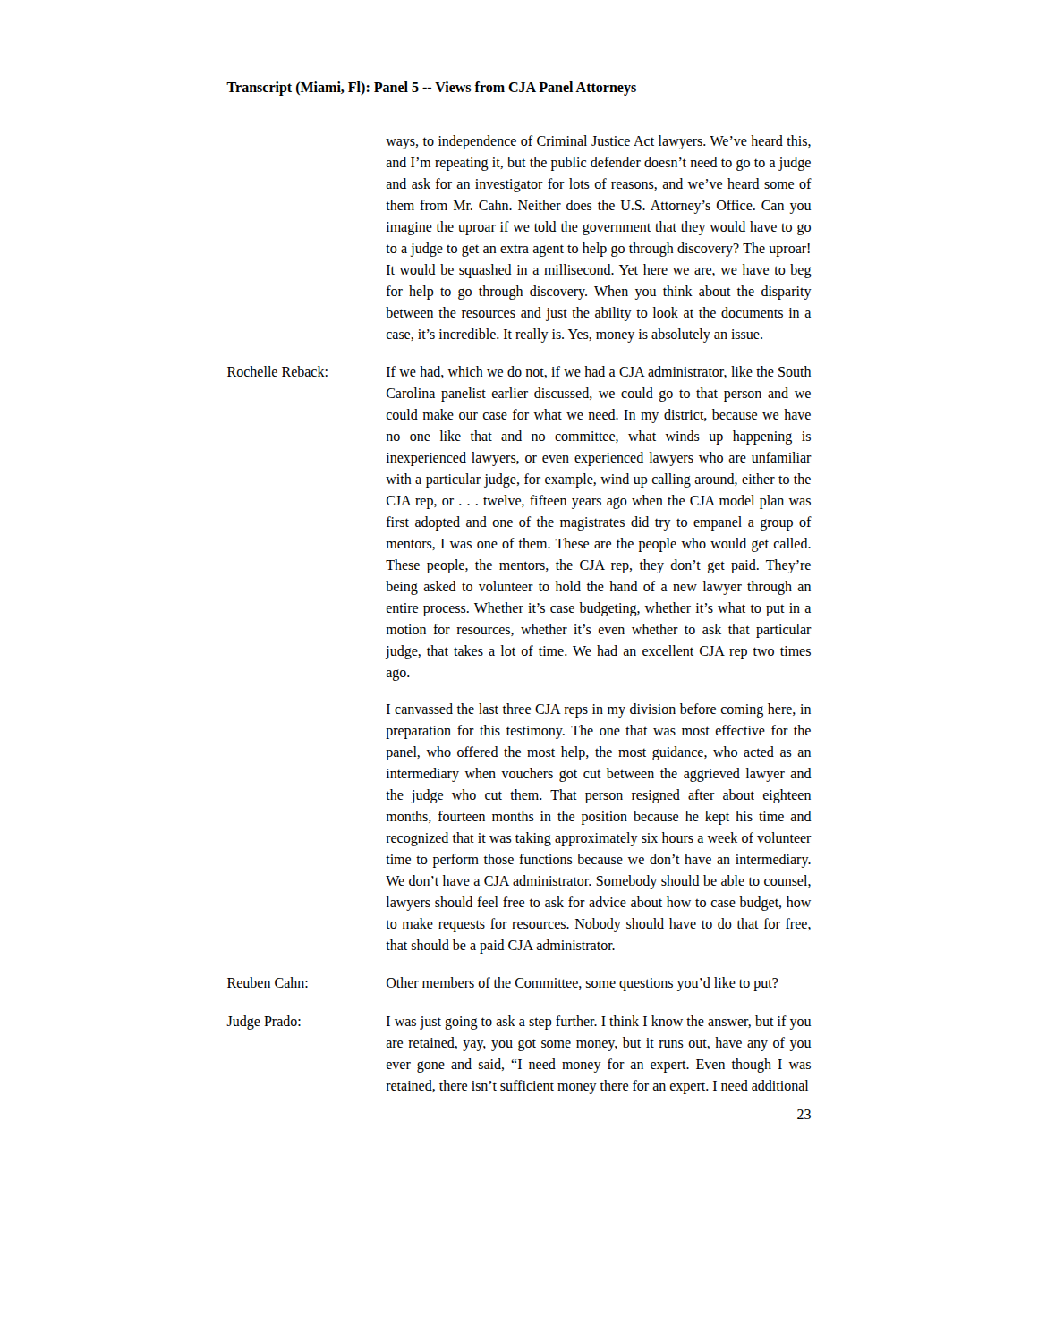Transcript (Miami, Fl): Panel 5 -- Views from CJA Panel Attorneys
ways, to independence of Criminal Justice Act lawyers. We’ve heard this, and I’m repeating it, but the public defender doesn’t need to go to a judge and ask for an investigator for lots of reasons, and we’ve heard some of them from Mr. Cahn. Neither does the U.S. Attorney’s Office. Can you imagine the uproar if we told the government that they would have to go to a judge to get an extra agent to help go through discovery? The uproar! It would be squashed in a millisecond. Yet here we are, we have to beg for help to go through discovery. When you think about the disparity between the resources and just the ability to look at the documents in a case, it’s incredible. It really is. Yes, money is absolutely an issue.
Rochelle Reback:
If we had, which we do not, if we had a CJA administrator, like the South Carolina panelist earlier discussed, we could go to that person and we could make our case for what we need. In my district, because we have no one like that and no committee, what winds up happening is inexperienced lawyers, or even experienced lawyers who are unfamiliar with a particular judge, for example, wind up calling around, either to the CJA rep, or . . . twelve, fifteen years ago when the CJA model plan was first adopted and one of the magistrates did try to empanel a group of mentors, I was one of them. These are the people who would get called. These people, the mentors, the CJA rep, they don’t get paid. They’re being asked to volunteer to hold the hand of a new lawyer through an entire process. Whether it’s case budgeting, whether it’s what to put in a motion for resources, whether it’s even whether to ask that particular judge, that takes a lot of time. We had an excellent CJA rep two times ago.
I canvassed the last three CJA reps in my division before coming here, in preparation for this testimony. The one that was most effective for the panel, who offered the most help, the most guidance, who acted as an intermediary when vouchers got cut between the aggrieved lawyer and the judge who cut them. That person resigned after about eighteen months, fourteen months in the position because he kept his time and recognized that it was taking approximately six hours a week of volunteer time to perform those functions because we don’t have an intermediary. We don’t have a CJA administrator. Somebody should be able to counsel, lawyers should feel free to ask for advice about how to case budget, how to make requests for resources. Nobody should have to do that for free, that should be a paid CJA administrator.
Reuben Cahn:
Other members of the Committee, some questions you’d like to put?
Judge Prado:
I was just going to ask a step further. I think I know the answer, but if you are retained, yay, you got some money, but it runs out, have any of you ever gone and said, “I need money for an expert. Even though I was retained, there isn’t sufficient money there for an expert. I need additional
23